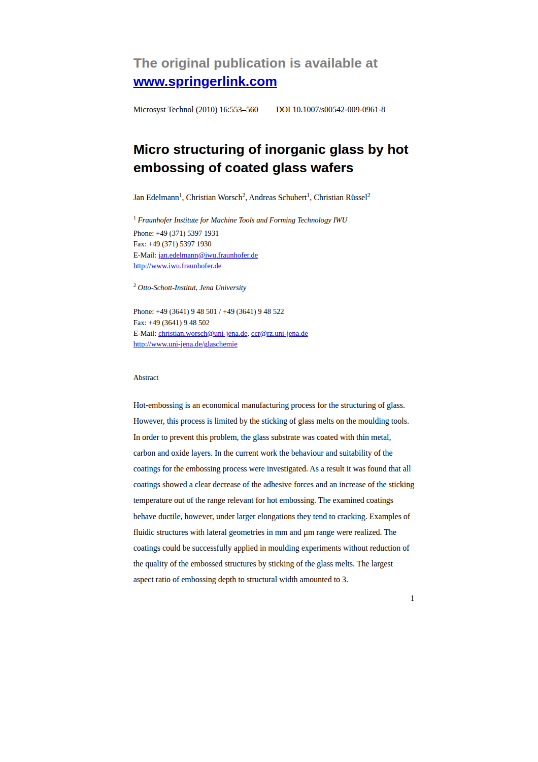The original publication is available at
www.springerlink.com
Microsyst Technol (2010) 16:553–560 DOI 10.1007/s00542-009-0961-8
Micro structuring of inorganic glass by hot embossing of coated glass wafers
Jan Edelmann1, Christian Worsch2, Andreas Schubert1, Christian Rüssel2
1 Fraunhofer Institute for Machine Tools and Forming Technology IWU
Phone: +49 (371) 5397 1931
Fax: +49 (371) 5397 1930
E-Mail: jan.edelmann@iwu.fraunhofer.de
http://www.iwu.fraunhofer.de
2 Otto-Schott-Institut, Jena University
Phone: +49 (3641) 9 48 501 / +49 (3641) 9 48 522
Fax: +49 (3641) 9 48 502
E-Mail: christian.worsch@uni-jena.de, ccr@rz.uni-jena.de
http://www.uni-jena.de/glaschemie
Abstract
Hot-embossing is an economical manufacturing process for the structuring of glass. However, this process is limited by the sticking of glass melts on the moulding tools. In order to prevent this problem, the glass substrate was coated with thin metal, carbon and oxide layers. In the current work the behaviour and suitability of the coatings for the embossing process were investigated. As a result it was found that all coatings showed a clear decrease of the adhesive forces and an increase of the sticking temperature out of the range relevant for hot embossing. The examined coatings behave ductile, however, under larger elongations they tend to cracking. Examples of fluidic structures with lateral geometries in mm and µm range were realized. The coatings could be successfully applied in moulding experiments without reduction of the quality of the embossed structures by sticking of the glass melts. The largest aspect ratio of embossing depth to structural width amounted to 3.
1